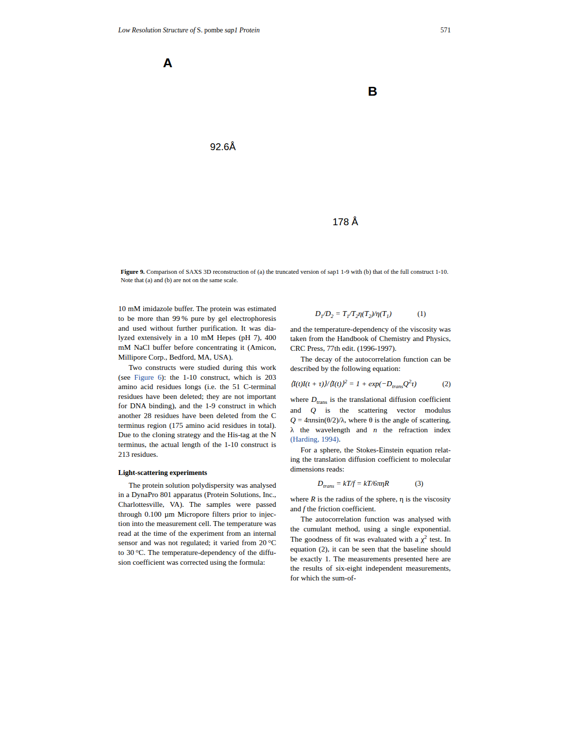Low Resolution Structure of S. pombe sap1 Protein
571
A
B
92.6Å
178 Å
Figure 9. Comparison of SAXS 3D reconstruction of (a) the truncated version of sap1 1-9 with (b) that of the full construct 1-10. Note that (a) and (b) are not on the same scale.
10 mM imidazole buffer. The protein was estimated to be more than 99 % pure by gel electrophoresis and used without further purification. It was dialyzed extensively in a 10 mM Hepes (pH 7), 400 mM NaCl buffer before concentrating it (Amicon, Millipore Corp., Bedford, MA, USA).
Two constructs were studied during this work (see Figure 6): the 1-10 construct, which is 203 amino acid residues longs (i.e. the 51 C-terminal residues have been deleted; they are not important for DNA binding), and the 1-9 construct in which another 28 residues have been deleted from the C terminus region (175 amino acid residues in total). Due to the cloning strategy and the His-tag at the N terminus, the actual length of the 1-10 construct is 213 residues.
Light-scattering experiments
The protein solution polydispersity was analysed in a DynaPro 801 apparatus (Protein Solutions, Inc., Charlottesville, VA). The samples were passed through 0.100 µm Micropore filters prior to injection into the measurement cell. The temperature was read at the time of the experiment from an internal sensor and was not regulated; it varied from 20 °C to 30 °C. The temperature-dependency of the diffusion coefficient was corrected using the formula:
D1/D2 = T1/T2η(T2)/η(T1)
(1)
and the temperature-dependency of the viscosity was taken from the Handbook of Chemistry and Physics, CRC Press, 77th edit. (1996-1997).
The decay of the autocorrelation function can be described by the following equation:
⟨I(t)I(t + τ)⟩/⟨I(t)⟩2 = 1 + exp(−DtransQ2τ)
(2)
where Dtrans is the translational diffusion coefficient and Q is the scattering vector modulus Q = 4πnsin(θ/2)/λ, where θ is the angle of scattering, λ the wavelength and n the refraction index (Harding, 1994).
For a sphere, the Stokes-Einstein equation relating the translation diffusion coefficient to molecular dimensions reads:
Dtrans = kT/f = kT/6πηR
(3)
where R is the radius of the sphere, η is the viscosity and f the friction coefficient.
The autocorrelation function was analysed with the cumulant method, using a single exponential. The goodness of fit was evaluated with a χ2 test. In equation (2), it can be seen that the baseline should be exactly 1. The measurements presented here are the results of six-eight independent measurements, for which the sum-of-